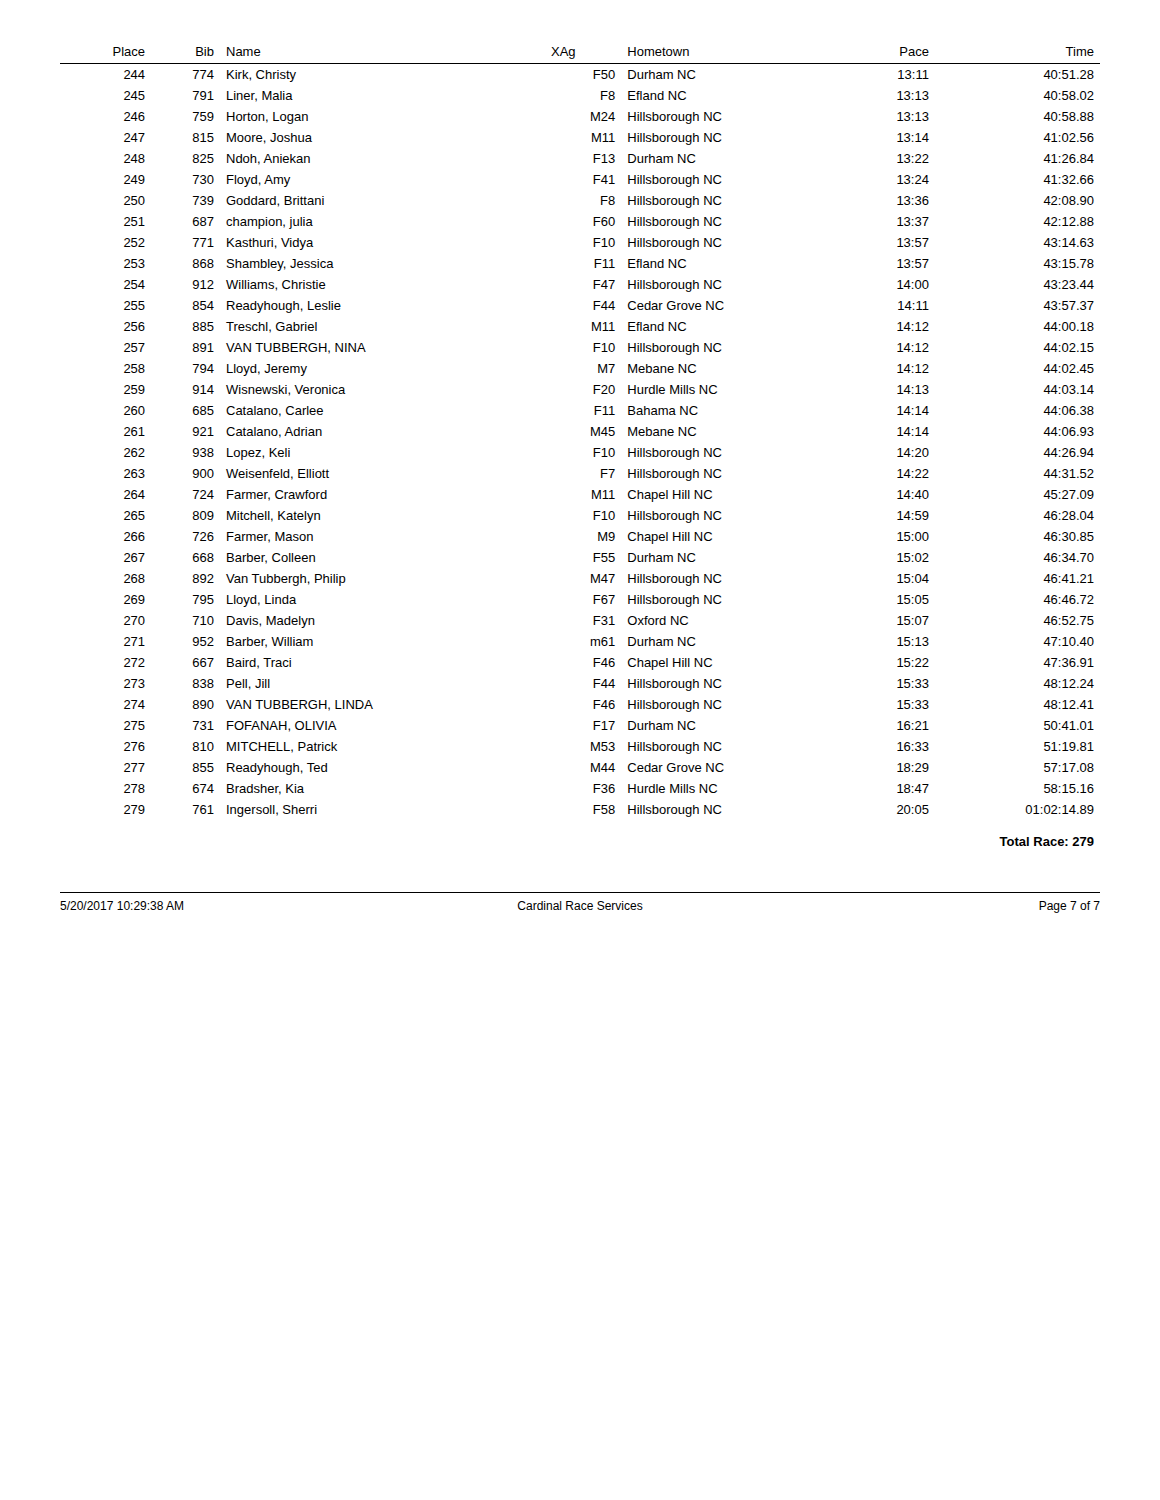| Place | Bib | Name | XAg | Hometown | Pace | Time |
| --- | --- | --- | --- | --- | --- | --- |
| 244 | 774 | Kirk, Christy | F50 | Durham NC | 13:11 | 40:51.28 |
| 245 | 791 | Liner, Malia | F8 | Efland NC | 13:13 | 40:58.02 |
| 246 | 759 | Horton, Logan | M24 | Hillsborough NC | 13:13 | 40:58.88 |
| 247 | 815 | Moore, Joshua | M11 | Hillsborough NC | 13:14 | 41:02.56 |
| 248 | 825 | Ndoh, Aniekan | F13 | Durham NC | 13:22 | 41:26.84 |
| 249 | 730 | Floyd, Amy | F41 | Hillsborough NC | 13:24 | 41:32.66 |
| 250 | 739 | Goddard, Brittani | F8 | Hillsborough NC | 13:36 | 42:08.90 |
| 251 | 687 | champion, julia | F60 | Hillsborough NC | 13:37 | 42:12.88 |
| 252 | 771 | Kasthuri, Vidya | F10 | Hillsborough NC | 13:57 | 43:14.63 |
| 253 | 868 | Shambley, Jessica | F11 | Efland NC | 13:57 | 43:15.78 |
| 254 | 912 | Williams, Christie | F47 | Hillsborough NC | 14:00 | 43:23.44 |
| 255 | 854 | Readyhough, Leslie | F44 | Cedar Grove NC | 14:11 | 43:57.37 |
| 256 | 885 | Treschl, Gabriel | M11 | Efland NC | 14:12 | 44:00.18 |
| 257 | 891 | VAN TUBBERGH, NINA | F10 | Hillsborough NC | 14:12 | 44:02.15 |
| 258 | 794 | Lloyd, Jeremy | M7 | Mebane NC | 14:12 | 44:02.45 |
| 259 | 914 | Wisnewski, Veronica | F20 | Hurdle Mills NC | 14:13 | 44:03.14 |
| 260 | 685 | Catalano, Carlee | F11 | Bahama NC | 14:14 | 44:06.38 |
| 261 | 921 | Catalano, Adrian | M45 | Mebane NC | 14:14 | 44:06.93 |
| 262 | 938 | Lopez, Keli | F10 | Hillsborough NC | 14:20 | 44:26.94 |
| 263 | 900 | Weisenfeld, Elliott | F7 | Hillsborough NC | 14:22 | 44:31.52 |
| 264 | 724 | Farmer, Crawford | M11 | Chapel Hill NC | 14:40 | 45:27.09 |
| 265 | 809 | Mitchell, Katelyn | F10 | Hillsborough NC | 14:59 | 46:28.04 |
| 266 | 726 | Farmer, Mason | M9 | Chapel Hill NC | 15:00 | 46:30.85 |
| 267 | 668 | Barber, Colleen | F55 | Durham NC | 15:02 | 46:34.70 |
| 268 | 892 | Van Tubbergh, Philip | M47 | Hillsborough NC | 15:04 | 46:41.21 |
| 269 | 795 | Lloyd, Linda | F67 | Hillsborough NC | 15:05 | 46:46.72 |
| 270 | 710 | Davis, Madelyn | F31 | Oxford NC | 15:07 | 46:52.75 |
| 271 | 952 | Barber, William | m61 | Durham NC | 15:13 | 47:10.40 |
| 272 | 667 | Baird, Traci | F46 | Chapel Hill NC | 15:22 | 47:36.91 |
| 273 | 838 | Pell, Jill | F44 | Hillsborough NC | 15:33 | 48:12.24 |
| 274 | 890 | VAN TUBBERGH, LINDA | F46 | Hillsborough NC | 15:33 | 48:12.41 |
| 275 | 731 | FOFANAH, OLIVIA | F17 | Durham NC | 16:21 | 50:41.01 |
| 276 | 810 | MITCHELL, Patrick | M53 | Hillsborough NC | 16:33 | 51:19.81 |
| 277 | 855 | Readyhough, Ted | M44 | Cedar Grove NC | 18:29 | 57:17.08 |
| 278 | 674 | Bradsher, Kia | F36 | Hurdle Mills NC | 18:47 | 58:15.16 |
| 279 | 761 | Ingersoll, Sherri | F58 | Hillsborough NC | 20:05 | 01:02:14.89 |
| Total Race: 279 |
5/20/2017 10:29:38 AM
Cardinal Race Services
Page 7 of 7